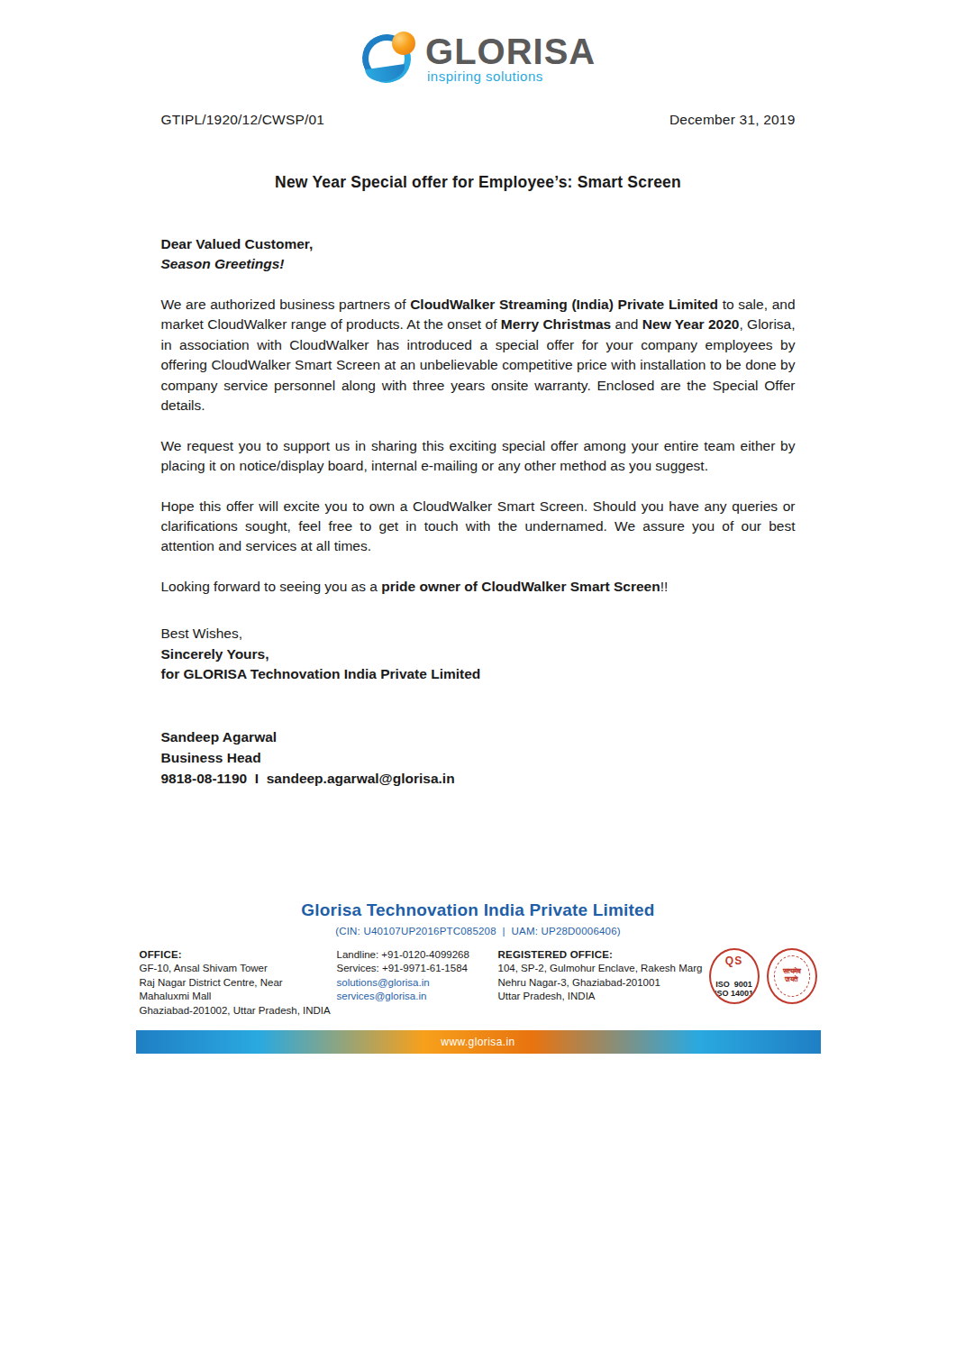GLORISA
inspiring solutions
GTIPL/1920/12/CWSP/01
December 31, 2019
New Year Special offer for Employee’s: Smart Screen
Dear Valued Customer,
Season Greetings!
We are authorized business partners of CloudWalker Streaming (India) Private Limited to sale, and market CloudWalker range of products. At the onset of Merry Christmas and New Year 2020, Glorisa, in association with CloudWalker has introduced a special offer for your company employees by offering CloudWalker Smart Screen at an unbelievable competitive price with installation to be done by company service personnel along with three years onsite warranty. Enclosed are the Special Offer details.
We request you to support us in sharing this exciting special offer among your entire team either by placing it on notice/display board, internal e-mailing or any other method as you suggest.
Hope this offer will excite you to own a CloudWalker Smart Screen. Should you have any queries or clarifications sought, feel free to get in touch with the undernamed. We assure you of our best attention and services at all times.
Looking forward to seeing you as a pride owner of CloudWalker Smart Screen!!
Best Wishes,
Sincerely Yours,
for GLORISA Technovation India Private Limited
Sandeep Agarwal
Business Head
9818-08-1190 I sandeep.agarwal@glorisa.in
Glorisa Technovation India Private Limited
(CIN: U40107UP2016PTC085208 | UAM: UP28D0006406)
OFFICE:
GF-10, Ansal Shivam Tower
Raj Nagar District Centre, Near Mahaluxmi Mall
Ghaziabad-201002, Uttar Pradesh, INDIA
Landline: +91-0120-4099268
Services: +91-9971-61-1584
solutions@glorisa.in
services@glorisa.in
REGISTERED OFFICE:
104, SP-2, Gulmohur Enclave, Rakesh Marg
Nehru Nagar-3, Ghaziabad-201001
Uttar Pradesh, INDIA
QS ISO 9001 ISO 14001
सत्यमेव
जयते
www.glorisa.in